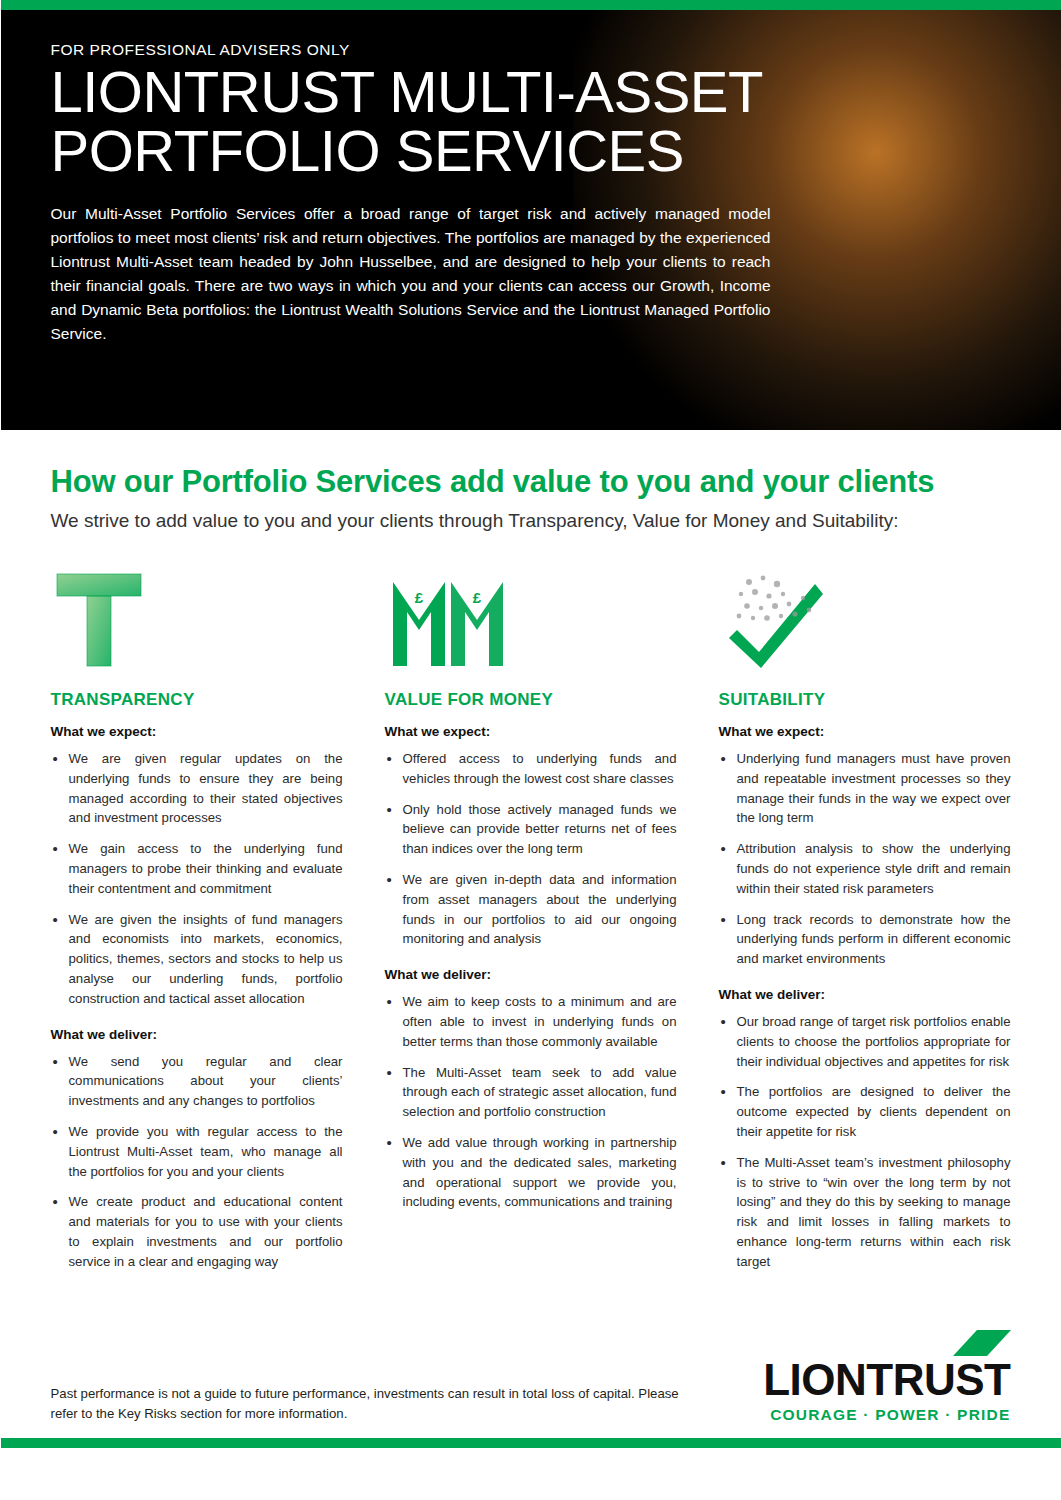For professional advisers only
Liontrust Multi-Asset
Portfolio Services
Our Multi-Asset Portfolio Services offer a broad range of target risk and actively managed model portfolios to meet most clients’ risk and return objectives. The portfolios are managed by the experienced Liontrust Multi-Asset team headed by John Husselbee, and are designed to help your clients to reach their financial goals. There are two ways in which you and your clients can access our Growth, Income and Dynamic Beta portfolios: the Liontrust Wealth Solutions Service and the Liontrust Managed Portfolio Service.
How our Portfolio Services add value to you and your clients
We strive to add value to you and your clients through Transparency, Value for Money and Suitability:
Transparency
What we expect:
We are given regular updates on the underlying funds to ensure they are being managed according to their stated objectives and investment processes
We gain access to the underlying fund managers to probe their thinking and evaluate their contentment and commitment
We are given the insights of fund managers and economists into markets, economics, politics, themes, sectors and stocks to help us analyse our underling funds, portfolio construction and tactical asset allocation
What we deliver:
We send you regular and clear communications about your clients’ investments and any changes to portfolios
We provide you with regular access to the Liontrust Multi-Asset team, who manage all the portfolios for you and your clients
We create product and educational content and materials for you to use with your clients to explain investments and our portfolio service in a clear and engaging way
£ £
Value for money
What we expect:
Offered access to underlying funds and vehicles through the lowest cost share classes
Only hold those actively managed funds we believe can provide better returns net of fees than indices over the long term
We are given in-depth data and information from asset managers about the underlying funds in our portfolios to aid our ongoing monitoring and analysis
What we deliver:
We aim to keep costs to a minimum and are often able to invest in underlying funds on better terms than those commonly available
The Multi-Asset team seek to add value through each of strategic asset allocation, fund selection and portfolio construction
We add value through working in partnership with you and the dedicated sales, marketing and operational support we provide you, including events, communications and training
Suitability
What we expect:
Underlying fund managers must have proven and repeatable investment processes so they manage their funds in the way we expect over the long term
Attribution analysis to show the underlying funds do not experience style drift and remain within their stated risk parameters
Long track records to demonstrate how the underlying funds perform in different economic and market environments
What we deliver:
Our broad range of target risk portfolios enable clients to choose the portfolios appropriate for their individual objectives and appetites for risk
The portfolios are designed to deliver the outcome expected by clients dependent on their appetite for risk
The Multi-Asset team’s investment philosophy is to strive to “win over the long term by not losing” and they do this by seeking to manage risk and limit losses in falling markets to enhance long-term returns within each risk target
Past performance is not a guide to future performance, investments can result in total loss of capital. Please refer to the Key Risks section for more information.
LIONTRUST
COURAGE · POWER · PRIDE